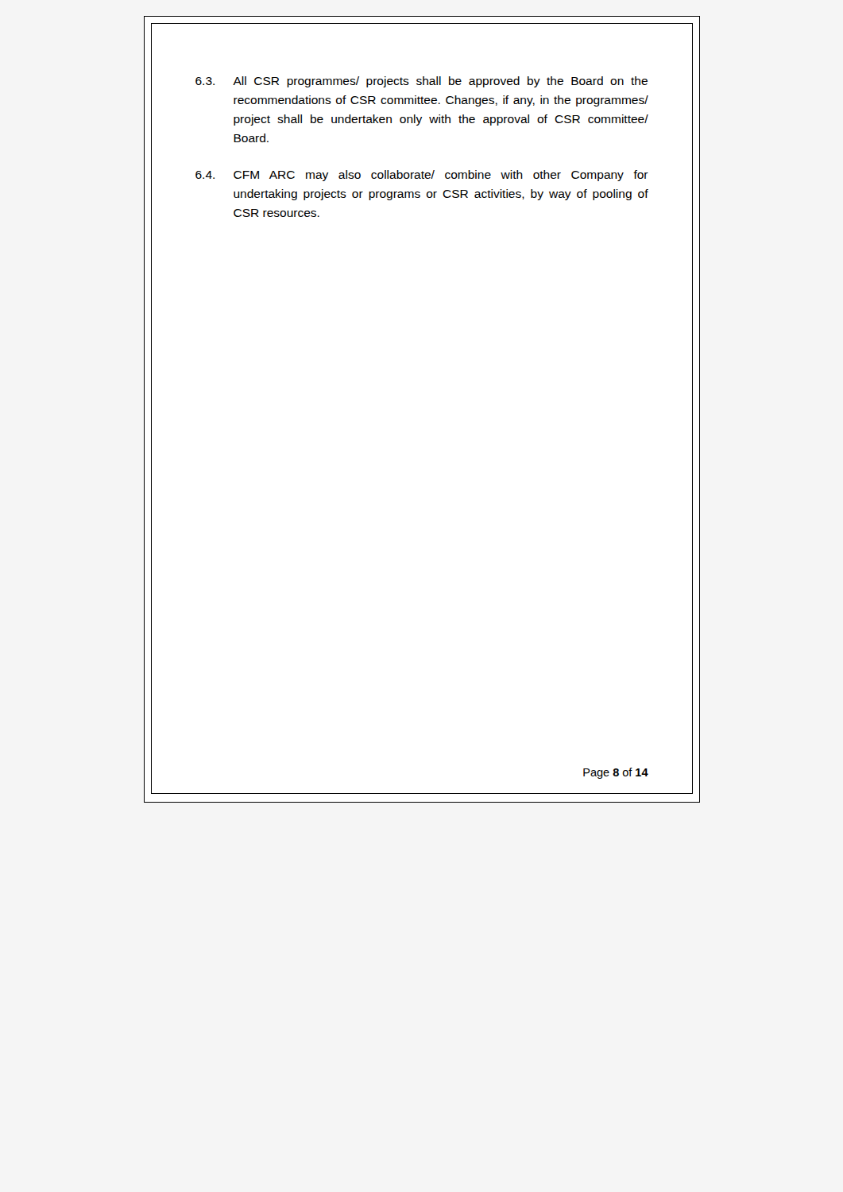6.3. All CSR programmes/ projects shall be approved by the Board on the recommendations of CSR committee. Changes, if any, in the programmes/ project shall be undertaken only with the approval of CSR committee/ Board.
6.4. CFM ARC may also collaborate/ combine with other Company for undertaking projects or programs or CSR activities, by way of pooling of CSR resources.
Page 8 of 14